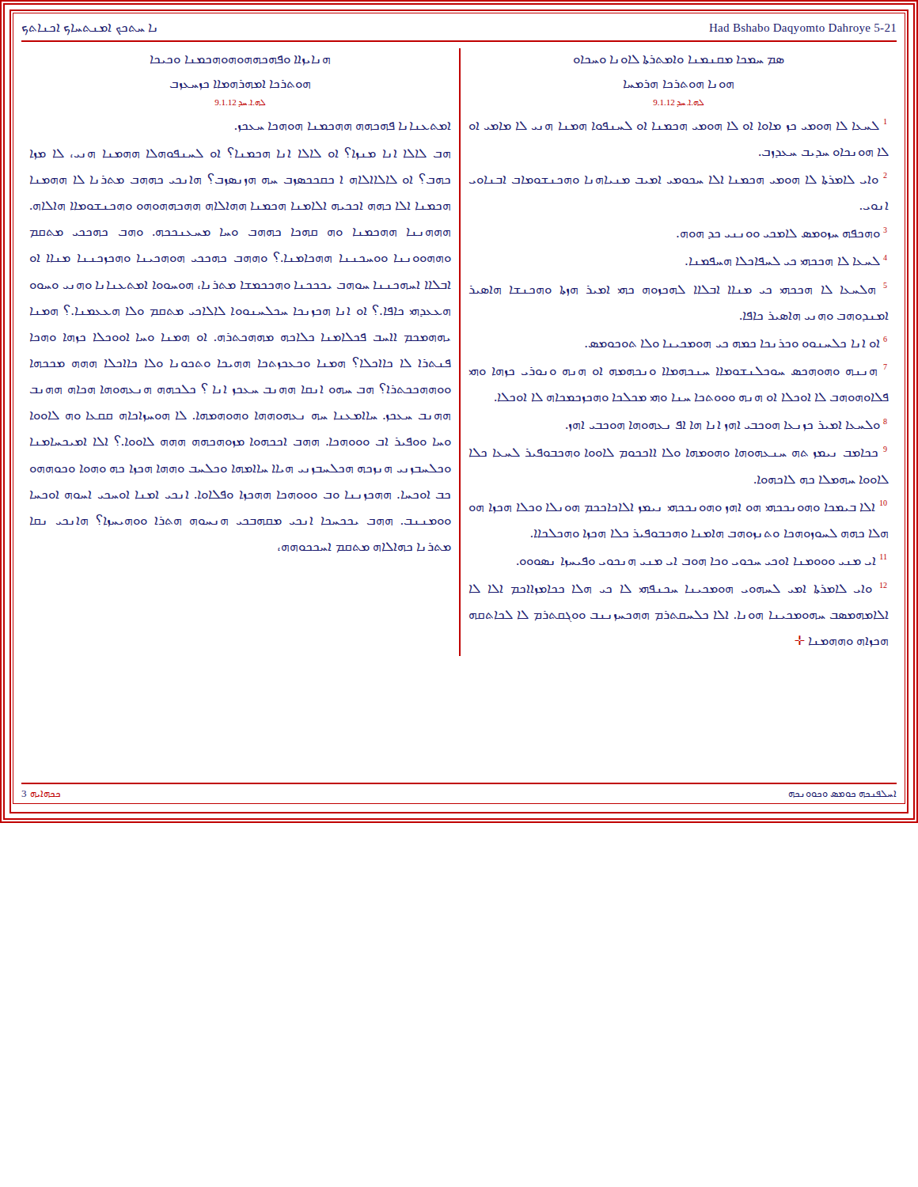Had Bshabo Daqyomto Dahroye 5-21 ܢܐ ܚܬܟܟ ܐܡܢܬܚܐܟ ܐܟܢܐܬܟ
ܣܡ ܚܡܟܐ ܡܩܢܡܢܐ ܘܐܡܬܪܬܐ ܠܐܘܢܐ ܘܚܟܐܘ
ܗܘܢܐ ܗܘܬܪܟܐ ܗܪܡܚܐ
ܠܗ.ܐ.ܚܕ 9.1.12
1 ܠܚܥܐ ܠܐ ܗܘܡܝ ܟܙ ܡܐܘܐ ܐܘ ܠܐ ܗܘܡܝ ܗܟܡܢܐ ܐܘ ܠܚܢܦܘܐ ܗܡܢܐ ܗܢܝ ܠܐ ܡܐܡܝ ܐܘ ܠܐ ܗܘܢܟܐܘ ܚܕܝܒ ܚܥܕܙܒ.
2 ܘܐܝ ܠܐܡܪܬܐ ܠܐ ܗܘܡܝ ܗܟܡܢܐ ܐܠܐ ܚܟܘܡܝ ܐܡܝܒ ܡܢܝܐܗܢܐ ܘܗܟܢܫܘܡܐܒ ܐܒܢܐܘܝ ܐܢܘܝ.
3 ܘܗܟܦܗ ܚܙܘܡܣ ܠܐܡܟܝ ܘܘܢܢܝ ܟܕ ܗܘܗ.
4 ܠܚܥܐ ܠܐ ܗܟܟܗܝ ܟܝ ܠܚܦܐܟܠܐ ܗܚܦܡܢܐ.
5 ܗܠܚܥܐ ܠܐ ܗܟܟܗܝ ܟܝ ܡܢܐܐ ܐܒܠܐܐ ܠܗܟܙܘܗ ܟܗܝ ܐܡܝܪ ܗܙܬܐ ܘܗܟܢܫܐ ܗܐܣܝܪ ܐܡܢܕܘܗܒ ܘܗܢܝ ܗܐܣܝܪ ܟܐܦܐ.
6 ܐܘ ܐܢܐ ܟܠܚܢܘܘ ܘܟܪܢܟܐ ܟܡܗ ܟܝ ܗܘܡܟܝܢܐ ܘܠܐ ܬܘܟܘܡܣ.
7 ܗܢܢܗ ܘܗܘܗܟܣ ܚܘܟܠܢܫܘܡܐܐ ܚܢܟܗܡܐܐ ܘܢܟܗܡܗ ܐܘ ܗܢܗ ܘܢܘܪܝ ܟܙܗܐ ܘܗܝ ܦܠܐܘܗܘܗܒ ܠܐ ܐܘܟܠܐ ܐܘ ܗܢܗ ܘܘܘܬܟܐ ܚܢܐ ܘܗܝ ܡܟܠܟܐ ܘܗܟܙܟܡܟܐܗ ܠܐ ܐܘܟܠܐ.
8 ܘܠܚܥܐ ܐܡܝܪ ܟܙܢܥܐ ܗܘܟܒܝ ܐܗܙ ܐܢܐ ܗܐ ܐܦ ܢܥܗܘܗܐ ܗܘܟܒܝ ܐܗܙ.
9 ܟܟܐܡܒ ܢܝܡܙ ܬܗ ܚܢܥܗܘܗܐ ܘܗܘܡܗܐ ܘܠܐ ܐܐܟܟܘܡ ܠܐܘܘܐ ܘܗܟܒܘܦܝܪ ܠܚܥܐ ܟܠܐ ܠܐܘܘܐ ܚܗܡܠܐ ܟܗ ܠܐܟܗܘܐ.
10 ܐܠܐ ܒܝܡܟܐ ܘܗܘܢܟܟܗܝ ܗܘ ܐܗܙ ܘܗܘܢܟܟܗܝ ܢܝܡܙ ܐܠܐܟܐܟܟܡ ܗܘܢܠܐ ܘܟܠܐ ܗܟܙܐ ܗܘ ܗܠܐ ܟܗܗ ܠܚܘܙܘܗܟܐ ܘܬܢܙܘܗܒ ܗܐܡܢܐ ܘܗܟܒܘܦܝܪ ܟܠܐ ܗܟܙܐ ܘܗܟܠܟܐܐ.
11 ܐܝ ܡܢܝ ܘܘܘܡܢܐ ܐܘܟܝ ܚܟܘܝ ܘܟܐ ܗܘܒ ܐܝ ܡܢܝ ܗܢܟܘܝ ܘܦܝܚܙܐ ܢܣܘܘܘ.
12 ܘܐܝ ܠܐܡܪܬܐ ܐܡܝ ܠܚܗܘܝ ܗܘܡܟܝܢܐ ܚܟܢܦܗܝ ܠܐ ܟܝ ܗܠܐ ܟܟܐܡܙܐܐܟܡ ܐܠܐ ܠܐ ܐܠܐܡܗܡܣܒ ܚܗܘܡܟܝܢܐ ܗܘܢܐ. ܐܠܐ ܟܠܚܩܬܪܡ ܗܗܟܚܙܢܢܒ ܘܘܓܩܬܪܡ ܠܐ ܠܟܐܬܩܗ ܗܟܙܐܗ ܘܗܗܡܢܐ ✛
ܗܢܐܝܙܐܐ ܘܦܗܟܗܗܘܗܘܗܟܡܢܐ ܘܟܝܟܐ
ܗܘܬܪܟܐ ܐܡܗܪܗܡܐܐ ܟܙܚܥܙܒ
ܠܗ.ܐ.ܚܕ 9.1.12
ܐܡܬܥܢܐܢܐ ܦܗܟܗܗ ܗܗܟܡܢܐ ܗܘܗܟܐ ܚܥܟܙ.
ܗܒ ܠܐܠܐ ܐܢܐ ܡܢܙܐ؟ ܐܘ ܠܐܠܐ ܐܢܐ ܗܟܡܢܐ؟ ܐܘ ܠܚܢܦܘܗܠܐ ܗܗܡܢܐ ܗܢܝ، ܠܐ ܡܙܐ ܟܗܒ؟ ܐܘ ܠܐܠܐܐܠܐܗ ܐ ܟܩܟܟܣܙܒ ܚܗ ܗܙܢܣܙܒ؟ ܗܐܢܟܝ ܟܗܗܒ ܡܬܪܢܐ ܠܐ ܗܗܡܢܐ ܗܟܡܢܐ ܐܠܐ ܟܗܗ ܐܟܟܝܗ ܐܠܐܡܢܐ ܗܟܡܢܐ ܗܗܐܠܐܗ ܗܗܟܗܗܘܗܘ ܘܗܟܢܫܘܡܐܐ ܗܐܠܐܗ. ܗܗܗܢܢܐ ܗܗܟܡܢܐ ܘܗ ܩܗܟܐ ܟܗܗܒ ܘܚܐ ܡܚܥܢܟܟܗ. ܘܗܒ ܟܗܟܟܝ ܡܬܩܡ ܘܗܗܘܘܢܢܐ ܘܘܚܟܢܢܐ ܗܗܟܐܡܢܐ.؟ ܘܗܗܒ ܟܗܟܟܝ ܗܘܗܟܝܢܐ ܘܗܟܙܟܢܢܐ ܡܢܐܐ ܐܘ ܐܒܠܐܐ ܐܚܗܟܢܢܐ ܚܘܗܒ ܝܟܟܟܢܐ ܘܗܟܟܡܫܐ ܡܬܪܢܐ، ܗܘܚܘܘܐ ܐܡܬܥܢܐܢܐ ܘܗܢܝ ܘܚܘܘ ܗܥܥܕܗܝ ܟܐܦܐ.؟ ܐܘ ܐܢܐ ܗܟܙܢܟܐ ܚܟܠܚܢܘܘܐ ܠܐܠܐܟܝ ܡܬܩܡ ܘܠܐ ܗܥܥܡܢܐ.؟ ܗܡܢܐ ܝܗܗܡܟܡ ܐܐܚܒ ܦܟܠܐܡܢܐ ܟܠܐܟܗ ܡܗܗܟܬܪܗ. ܐܘ ܗܡܢܐ ܘܚܐ ܐܘܘܟܠܐ ܟܙܗܐ ܘܗܟܐ ܦܢܬܪܐ ܠܐ ܟܐܐܟܠܐ؟ ܗܡܢܐ ܘܟܥܟܙܬܟܐ ܗܗܝܟܐ ܘܬܟܘܢܐ ܘܠܐ ܟܐܐܟܠܐ ܗܗܗ ܡܟܟܗܐ ܘܘܗܗܟܟܬܪܐ؟ ܗܒ ܚܗܘ ܐܢܩܐ ܗܗܢܒ ܚܥܟܙ ܐܢܐ ؟ ܟܠܟܗܗ ܗܢܥܗܘܗܐ ܗܟܐܗ ܗܗܢܒ ܗܗܢܒ ܚܥܟܙ. ܚܐܐܡܥܢܐ ܚܗ ܢܥܗܘܗܗܐ ܘܗܘܗܡܗܐ. ܠܐ ܗܘܚܙܐܟܐܗ ܩܩܥܐ ܘܗ ܠܐܘܘܐ ܘܚܐ ܘܘܦܝܪ ܐܒ ܘܘܘܗܟܐ. ܗܗܒ ܐܟܟܗܘܐ ܡܙܘܗܟܗܗ ܗܗܗ ܠܐܘܘܐ.؟ ܐܠܐ ܐܡܝܟܚܐܡܢܐ ܘܟܠܚܒܙܢܝ ܗܢܙܟܗ ܗܟܠܚܒܙܢܝ ܗܝܐܐ ܚܐܐܡܗܐ ܘܟܠܚܒ ܘܗܗܐ ܗܟܙܐ ܟܗ ܘܗܘܐ ܘܟܘܗܗܘ ܟܒ ܐܘܟܚܐ. ܗܗܟܙܢܢܐ ܘܒ ܘܘܘܗܟܐ ܗܗܟܙܐ ܘܦܠܐܘܐ. ܐܢܟܝ ܐܡܢܐ ܐܘܚܟܝ ܐܚܘܗ ܐܘܟܚܐ ܘܘܡܢܢܒ. ܗܗܒ ܝܟܟܚܟܐ ܐܢܟܝ ܡܩܗܒܟܝ ܗܢܚܘܗ ܗܬܪܐ ܘܘܗܝܚܙܐ؟ ܗܐܢܟܝ ܢܩܐ ܡܬܪܢܐ ܟܗܐܠܐܗ ܡܬܩܡ ܐܚܟܟܘܗܗ،
ܐܚܠܦܢܟܗ ܟܘܡܣ ܘܟܘܘܢܟܗ 3 ܟܟܗܐܝܗ